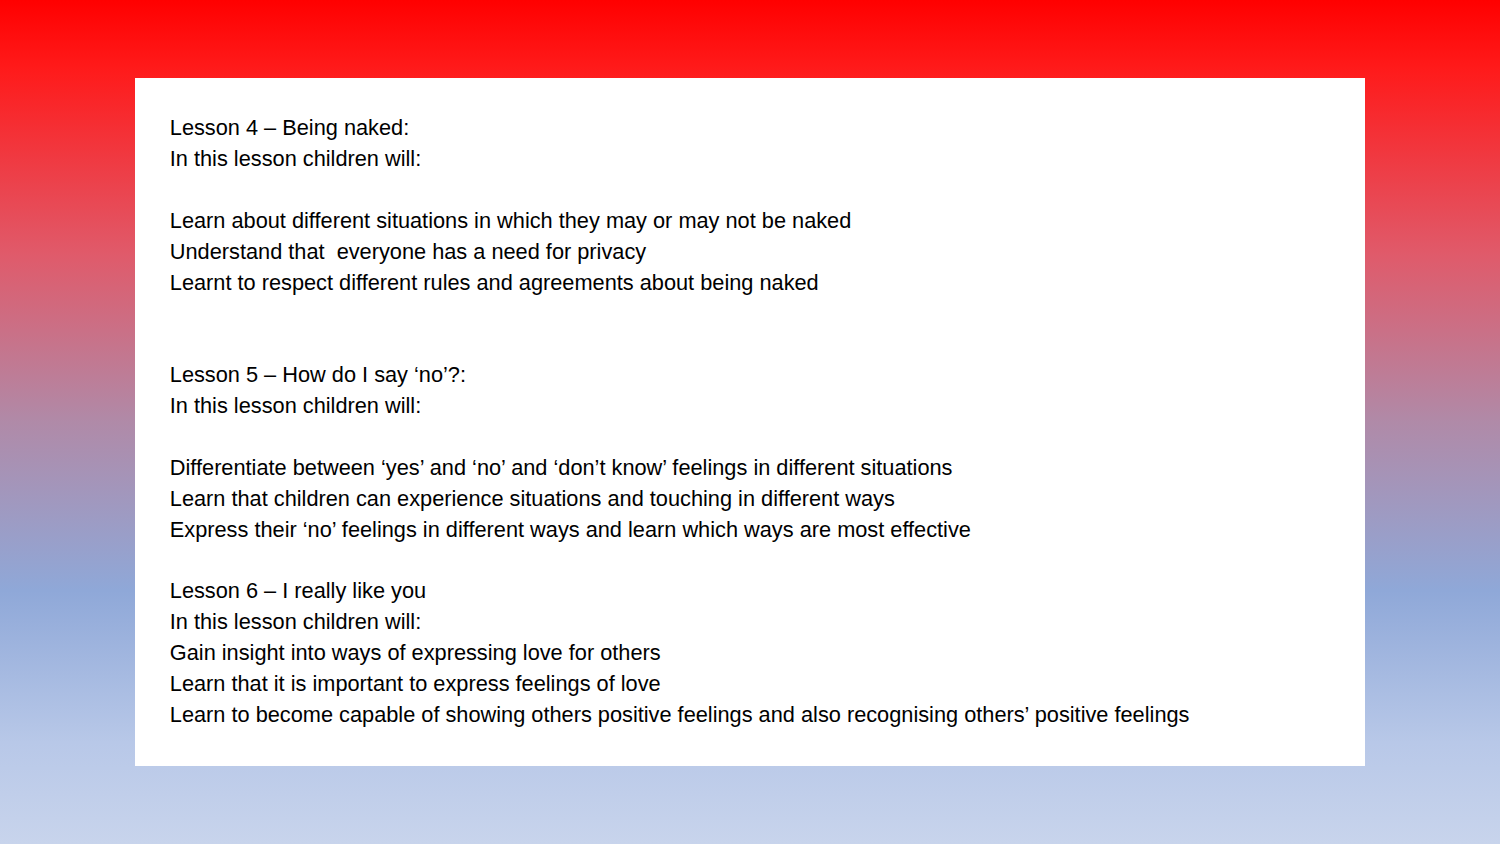Lesson 4 – Being naked:
In this lesson children will:
Learn about different situations in which they may or may not be naked
Understand that everyone has a need for privacy
Learnt to respect different rules and agreements about being naked
Lesson 5 – How do I say ‘no’?:
In this lesson children will:
Differentiate between ‘yes’ and ‘no’ and ‘don’t know’ feelings in different situations
Learn that children can experience situations and touching in different ways
Express their ‘no’ feelings in different ways and learn which ways are most effective
Lesson 6 – I really like you
In this lesson children will:
Gain insight into ways of expressing love for others
Learn that it is important to express feelings of love
Learn to become capable of showing others positive feelings and also recognising others’ positive feelings